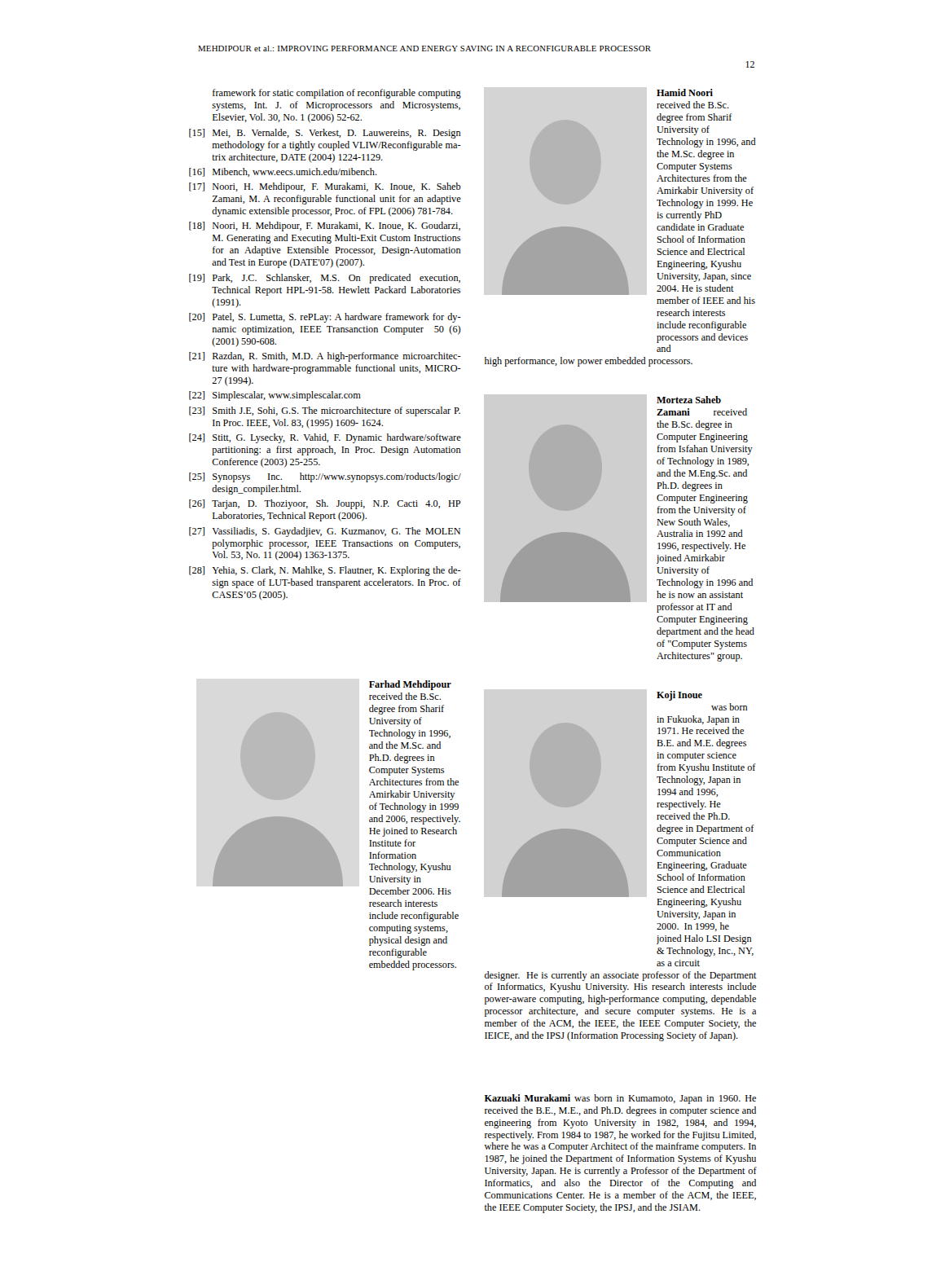MEHDIPOUR et al.: IMPROVING PERFORMANCE AND ENERGY SAVING IN A RECONFIGURABLE PROCESSOR
12
framework for static compilation of reconfigurable computing systems, Int. J. of Microprocessors and Microsystems, Elsevier, Vol. 30, No. 1 (2006) 52-62.
[15] Mei, B. Vernalde, S. Verkest, D. Lauwereins, R. Design methodology for a tightly coupled VLIW/Reconfigurable matrix architecture, DATE (2004) 1224-1129.
[16] Mibench, www.eecs.umich.edu/mibench.
[17] Noori, H. Mehdipour, F. Murakami, K. Inoue, K. Saheb Zamani, M. A reconfigurable functional unit for an adaptive dynamic extensible processor, Proc. of FPL (2006) 781-784.
[18] Noori, H. Mehdipour, F. Murakami, K. Inoue, K. Goudarzi, M. Generating and Executing Multi-Exit Custom Instructions for an Adaptive Extensible Processor, Design-Automation and Test in Europe (DATE'07) (2007).
[19] Park, J.C. Schlansker, M.S. On predicated execution, Technical Report HPL-91-58. Hewlett Packard Laboratories (1991).
[20] Patel, S. Lumetta, S. rePLay: A hardware framework for dynamic optimization, IEEE Transanction Computer 50 (6) (2001) 590-608.
[21] Razdan, R. Smith, M.D. A high-performance microarchitecture with hardware-programmable functional units, MICRO-27 (1994).
[22] Simplescalar, www.simplescalar.com
[23] Smith J.E, Sohi, G.S. The microarchitecture of superscalar P. In Proc. IEEE, Vol. 83, (1995) 1609- 1624.
[24] Stitt, G. Lysecky, R. Vahid, F. Dynamic hardware/software partitioning: a first approach, In Proc. Design Automation Conference (2003) 25-255.
[25] Synopsys Inc. http://www.synopsys.com/roducts/logic/ design_compiler.html.
[26] Tarjan, D. Thoziyoor, Sh. Jouppi, N.P. Cacti 4.0, HP Laboratories, Technical Report (2006).
[27] Vassiliadis, S. Gaydadjiev, G. Kuzmanov, G. The MOLEN polymorphic processor, IEEE Transactions on Computers, Vol. 53, No. 11 (2004) 1363-1375.
[28] Yehia, S. Clark, N. Mahlke, S. Flautner, K. Exploring the design space of LUT-based transparent accelerators. In Proc. of CASES’05 (2005).
Farhad Mehdipour received the B.Sc. degree from Sharif University of Technology in 1996, and the M.Sc. and Ph.D. degrees in Computer Systems Architectures from the Amirkabir University of Technology in 1999 and 2006, respectively. He joined to Research Institute for Information Technology, Kyushu University in December 2006. His research interests include reconfigurable computing systems, physical design and reconfigurable embedded processors.
Hamid Noori received the B.Sc. degree from Sharif University of Technology in 1996, and the M.Sc. degree in Computer Systems Architectures from the Amirkabir University of Technology in 1999. He is currently PhD candidate in Graduate School of Information Science and Electrical Engineering, Kyushu University, Japan, since 2004. He is student member of IEEE and his research interests include reconfigurable processors and devices and
high performance, low power embedded processors.
Morteza Saheb Zamani received the B.Sc. degree in Computer Engineering from Isfahan University of Technology in 1989, and the M.Eng.Sc. and Ph.D. degrees in Computer Engineering from the University of New South Wales, Australia in 1992 and 1996, respectively. He joined Amirkabir University of Technology in 1996 and he is now an assistant professor at IT and Computer Engineering department and the head of "Computer Systems Architectures" group.
Koji Inoue was born in Fukuoka, Japan in 1971. He received the B.E. and M.E. degrees in computer science from Kyushu Institute of Technology, Japan in 1994 and 1996, respectively. He received the Ph.D. degree in Department of Computer Science and Communication Engineering, Graduate School of Information Science and Electrical Engineering, Kyushu University, Japan in 2000. In 1999, he joined Halo LSI Design & Technology, Inc., NY, as a circuit
designer. He is currently an associate professor of the Department of Informatics, Kyushu University. His research interests include power-aware computing, high-performance computing, dependable processor architecture, and secure computer systems. He is a member of the ACM, the IEEE, the IEEE Computer Society, the IEICE, and the IPSJ (Information Processing Society of Japan).
Kazuaki Murakami was born in Kumamoto, Japan in 1960. He received the B.E., M.E., and Ph.D. degrees in computer science and engineering from Kyoto University in 1982, 1984, and 1994, respectively. From 1984 to 1987, he worked for the Fujitsu Limited, where he was a Computer Architect of the mainframe computers. In 1987, he joined the Department of Information Systems of Kyushu University, Japan. He is currently a Professor of the Department of Informatics, and also the Director of the Computing and Communications Center. He is a member of the ACM, the IEEE, the IEEE Computer Society, the IPSJ, and the JSIAM.